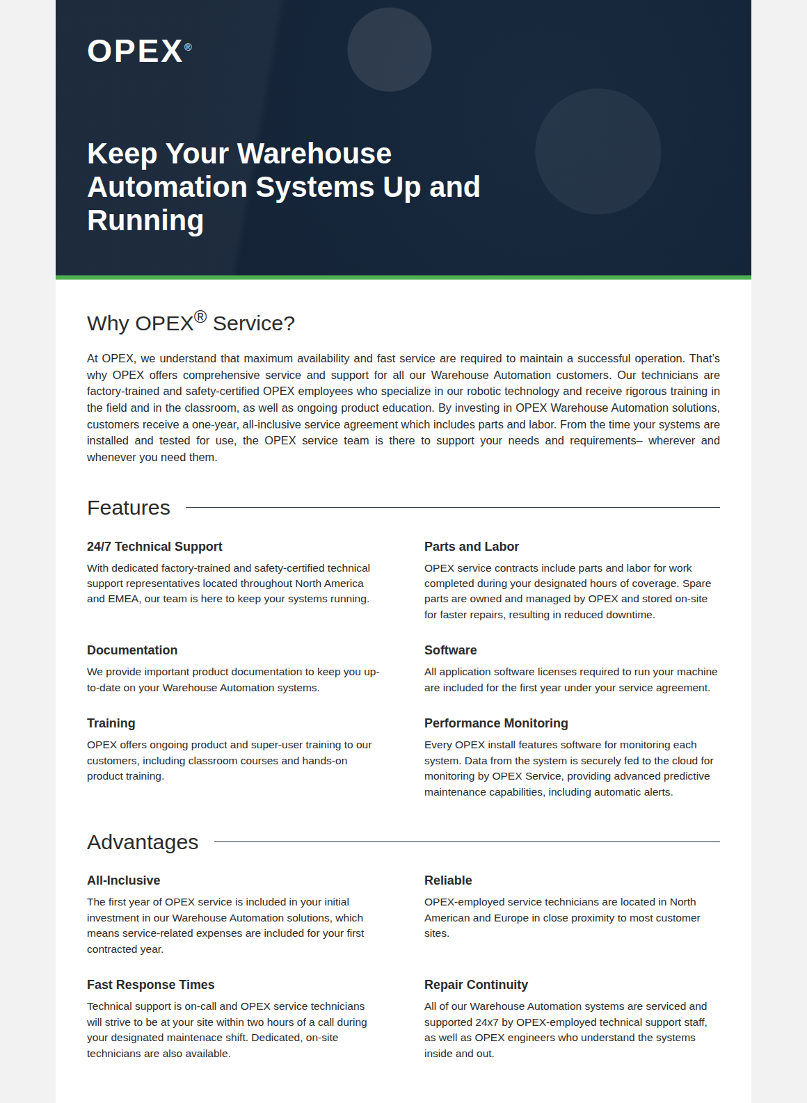OPEX®
Keep Your Warehouse Automation Systems Up and Running
Why OPEX® Service?
At OPEX, we understand that maximum availability and fast service are required to maintain a successful operation. That’s why OPEX offers comprehensive service and support for all our Warehouse Automation customers. Our technicians are factory-trained and safety-certified OPEX employees who specialize in our robotic technology and receive rigorous training in the field and in the classroom, as well as ongoing product education. By investing in OPEX Warehouse Automation solutions, customers receive a one-year, all-inclusive service agreement which includes parts and labor. From the time your systems are installed and tested for use, the OPEX service team is there to support your needs and requirements– wherever and whenever you need them.
Features
24/7 Technical Support
With dedicated factory-trained and safety-certified technical support representatives located throughout North America and EMEA, our team is here to keep your systems running.
Parts and Labor
OPEX service contracts include parts and labor for work completed during your designated hours of coverage. Spare parts are owned and managed by OPEX and stored on-site for faster repairs, resulting in reduced downtime.
Documentation
We provide important product documentation to keep you up-to-date on your Warehouse Automation systems.
Software
All application software licenses required to run your machine are included for the first year under your service agreement.
Training
OPEX offers ongoing product and super-user training to our customers, including classroom courses and hands-on product training.
Performance Monitoring
Every OPEX install features software for monitoring each system. Data from the system is securely fed to the cloud for monitoring by OPEX Service, providing advanced predictive maintenance capabilities, including automatic alerts.
Advantages
All-Inclusive
The first year of OPEX service is included in your initial investment in our Warehouse Automation solutions, which means service-related expenses are included for your first contracted year.
Reliable
OPEX-employed service technicians are located in North American and Europe in close proximity to most customer sites.
Fast Response Times
Technical support is on-call and OPEX service technicians will strive to be at your site within two hours of a call during your designated maintenace shift. Dedicated, on-site technicians are also available.
Repair Continuity
All of our Warehouse Automation systems are serviced and supported 24x7 by OPEX-employed technical support staff, as well as OPEX engineers who understand the systems inside and out.